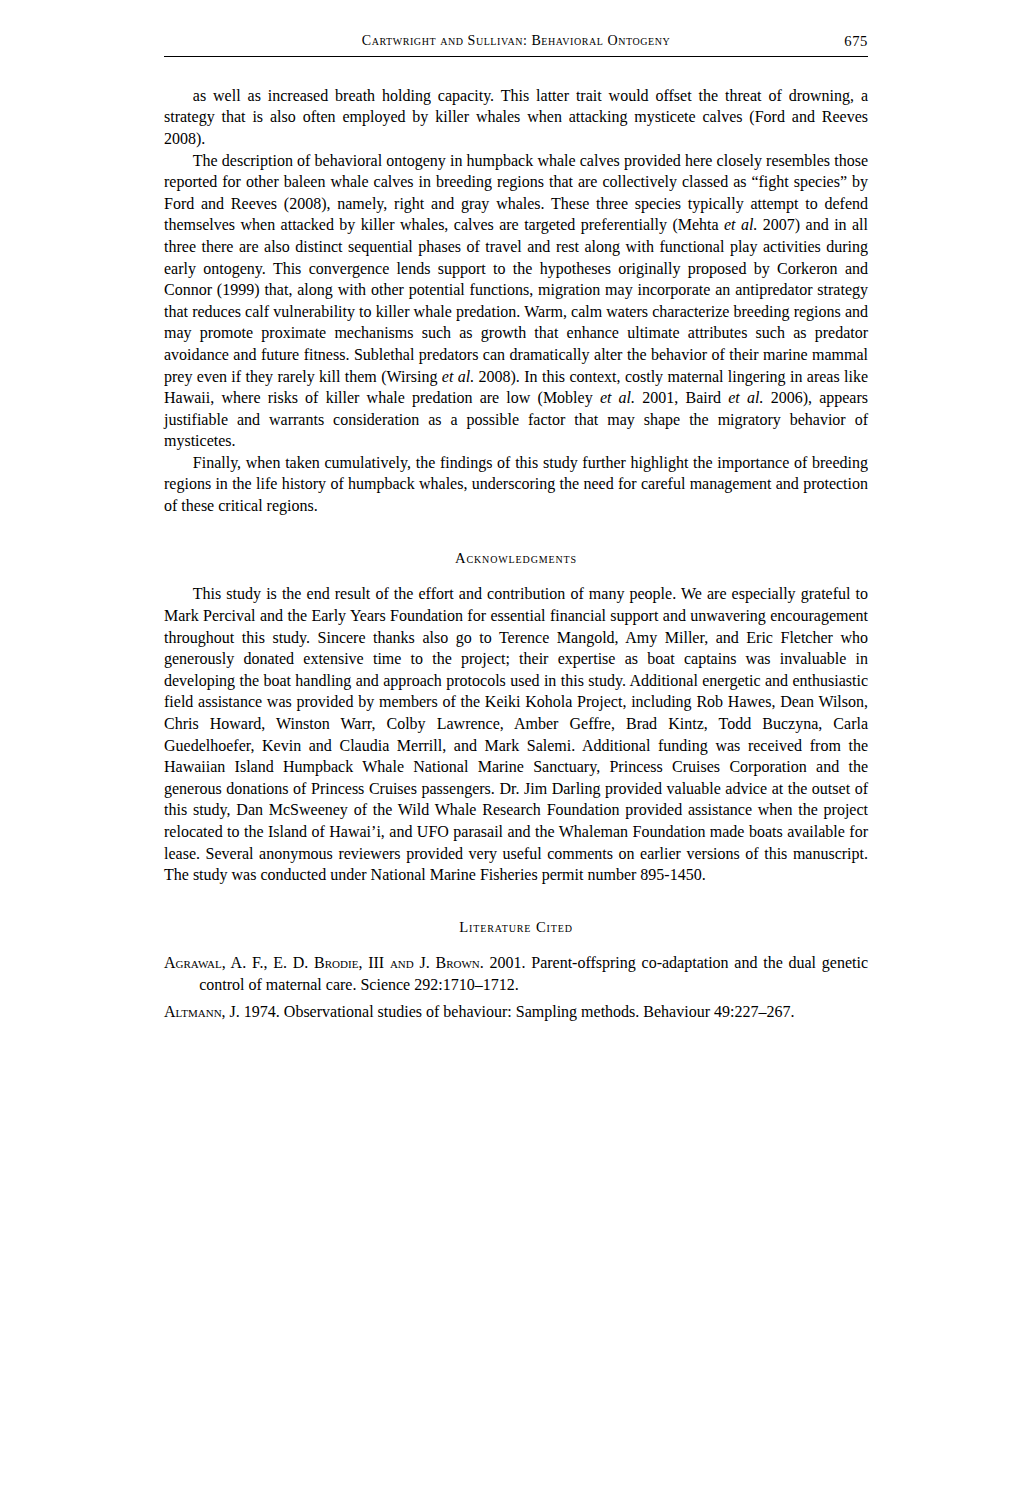Cartwright and Sullivan: Behavioral Ontogeny 675
as well as increased breath holding capacity. This latter trait would offset the threat of drowning, a strategy that is also often employed by killer whales when attacking mysticete calves (Ford and Reeves 2008).
The description of behavioral ontogeny in humpback whale calves provided here closely resembles those reported for other baleen whale calves in breeding regions that are collectively classed as “fight species” by Ford and Reeves (2008), namely, right and gray whales. These three species typically attempt to defend themselves when attacked by killer whales, calves are targeted preferentially (Mehta et al. 2007) and in all three there are also distinct sequential phases of travel and rest along with functional play activities during early ontogeny. This convergence lends support to the hypotheses originally proposed by Corkeron and Connor (1999) that, along with other potential functions, migration may incorporate an antipredator strategy that reduces calf vulnerability to killer whale predation. Warm, calm waters characterize breeding regions and may promote proximate mechanisms such as growth that enhance ultimate attributes such as predator avoidance and future fitness. Sublethal predators can dramatically alter the behavior of their marine mammal prey even if they rarely kill them (Wirsing et al. 2008). In this context, costly maternal lingering in areas like Hawaii, where risks of killer whale predation are low (Mobley et al. 2001, Baird et al. 2006), appears justifiable and warrants consideration as a possible factor that may shape the migratory behavior of mysticetes.
Finally, when taken cumulatively, the findings of this study further highlight the importance of breeding regions in the life history of humpback whales, underscoring the need for careful management and protection of these critical regions.
Acknowledgments
This study is the end result of the effort and contribution of many people. We are especially grateful to Mark Percival and the Early Years Foundation for essential financial support and unwavering encouragement throughout this study. Sincere thanks also go to Terence Mangold, Amy Miller, and Eric Fletcher who generously donated extensive time to the project; their expertise as boat captains was invaluable in developing the boat handling and approach protocols used in this study. Additional energetic and enthusiastic field assistance was provided by members of the Keiki Kohola Project, including Rob Hawes, Dean Wilson, Chris Howard, Winston Warr, Colby Lawrence, Amber Geffre, Brad Kintz, Todd Buczyna, Carla Guedelhoefer, Kevin and Claudia Merrill, and Mark Salemi. Additional funding was received from the Hawaiian Island Humpback Whale National Marine Sanctuary, Princess Cruises Corporation and the generous donations of Princess Cruises passengers. Dr. Jim Darling provided valuable advice at the outset of this study, Dan McSweeney of the Wild Whale Research Foundation provided assistance when the project relocated to the Island of Hawai’i, and UFO parasail and the Whaleman Foundation made boats available for lease. Several anonymous reviewers provided very useful comments on earlier versions of this manuscript. The study was conducted under National Marine Fisheries permit number 895-1450.
Literature Cited
Agrawal, A. F., E. D. Brodie, III and J. Brown. 2001. Parent-offspring co-adaptation and the dual genetic control of maternal care. Science 292:1710–1712.
Altmann, J. 1974. Observational studies of behaviour: Sampling methods. Behaviour 49:227–267.